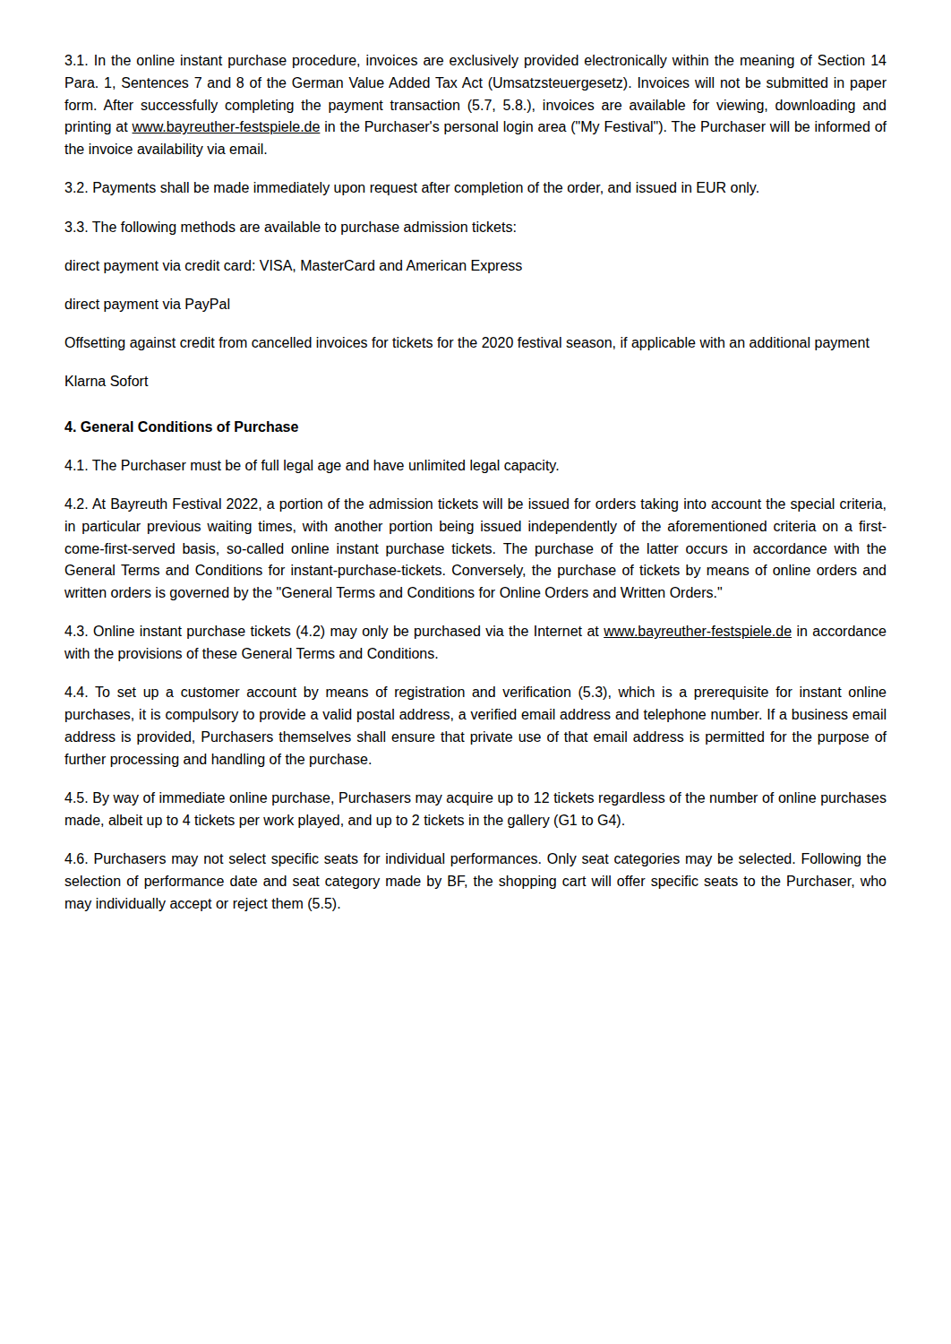3.1. In the online instant purchase procedure, invoices are exclusively provided electronically within the meaning of Section 14 Para. 1, Sentences 7 and 8 of the German Value Added Tax Act (Umsatzsteuergesetz). Invoices will not be submitted in paper form. After successfully completing the payment transaction (5.7, 5.8.), invoices are available for viewing, downloading and printing at www.bayreuther-festspiele.de in the Purchaser's personal login area ("My Festival"). The Purchaser will be informed of the invoice availability via email.
3.2. Payments shall be made immediately upon request after completion of the order, and issued in EUR only.
3.3. The following methods are available to purchase admission tickets:
direct payment via credit card: VISA, MasterCard and American Express
direct payment via PayPal
Offsetting against credit from cancelled invoices for tickets for the 2020 festival season, if applicable with an additional payment
Klarna Sofort
4. General Conditions of Purchase
4.1. The Purchaser must be of full legal age and have unlimited legal capacity.
4.2. At Bayreuth Festival 2022, a portion of the admission tickets will be issued for orders taking into account the special criteria, in particular previous waiting times, with another portion being issued independently of the aforementioned criteria on a first-come-first-served basis, so-called online instant purchase tickets. The purchase of the latter occurs in accordance with the General Terms and Conditions for instant-purchase-tickets. Conversely, the purchase of tickets by means of online orders and written orders is governed by the "General Terms and Conditions for Online Orders and Written Orders."
4.3. Online instant purchase tickets (4.2) may only be purchased via the Internet at www.bayreuther-festspiele.de in accordance with the provisions of these General Terms and Conditions.
4.4. To set up a customer account by means of registration and verification (5.3), which is a prerequisite for instant online purchases, it is compulsory to provide a valid postal address, a verified email address and telephone number. If a business email address is provided, Purchasers themselves shall ensure that private use of that email address is permitted for the purpose of further processing and handling of the purchase.
4.5. By way of immediate online purchase, Purchasers may acquire up to 12 tickets regardless of the number of online purchases made, albeit up to 4 tickets per work played, and up to 2 tickets in the gallery (G1 to G4).
4.6. Purchasers may not select specific seats for individual performances. Only seat categories may be selected. Following the selection of performance date and seat category made by BF, the shopping cart will offer specific seats to the Purchaser, who may individually accept or reject them (5.5).